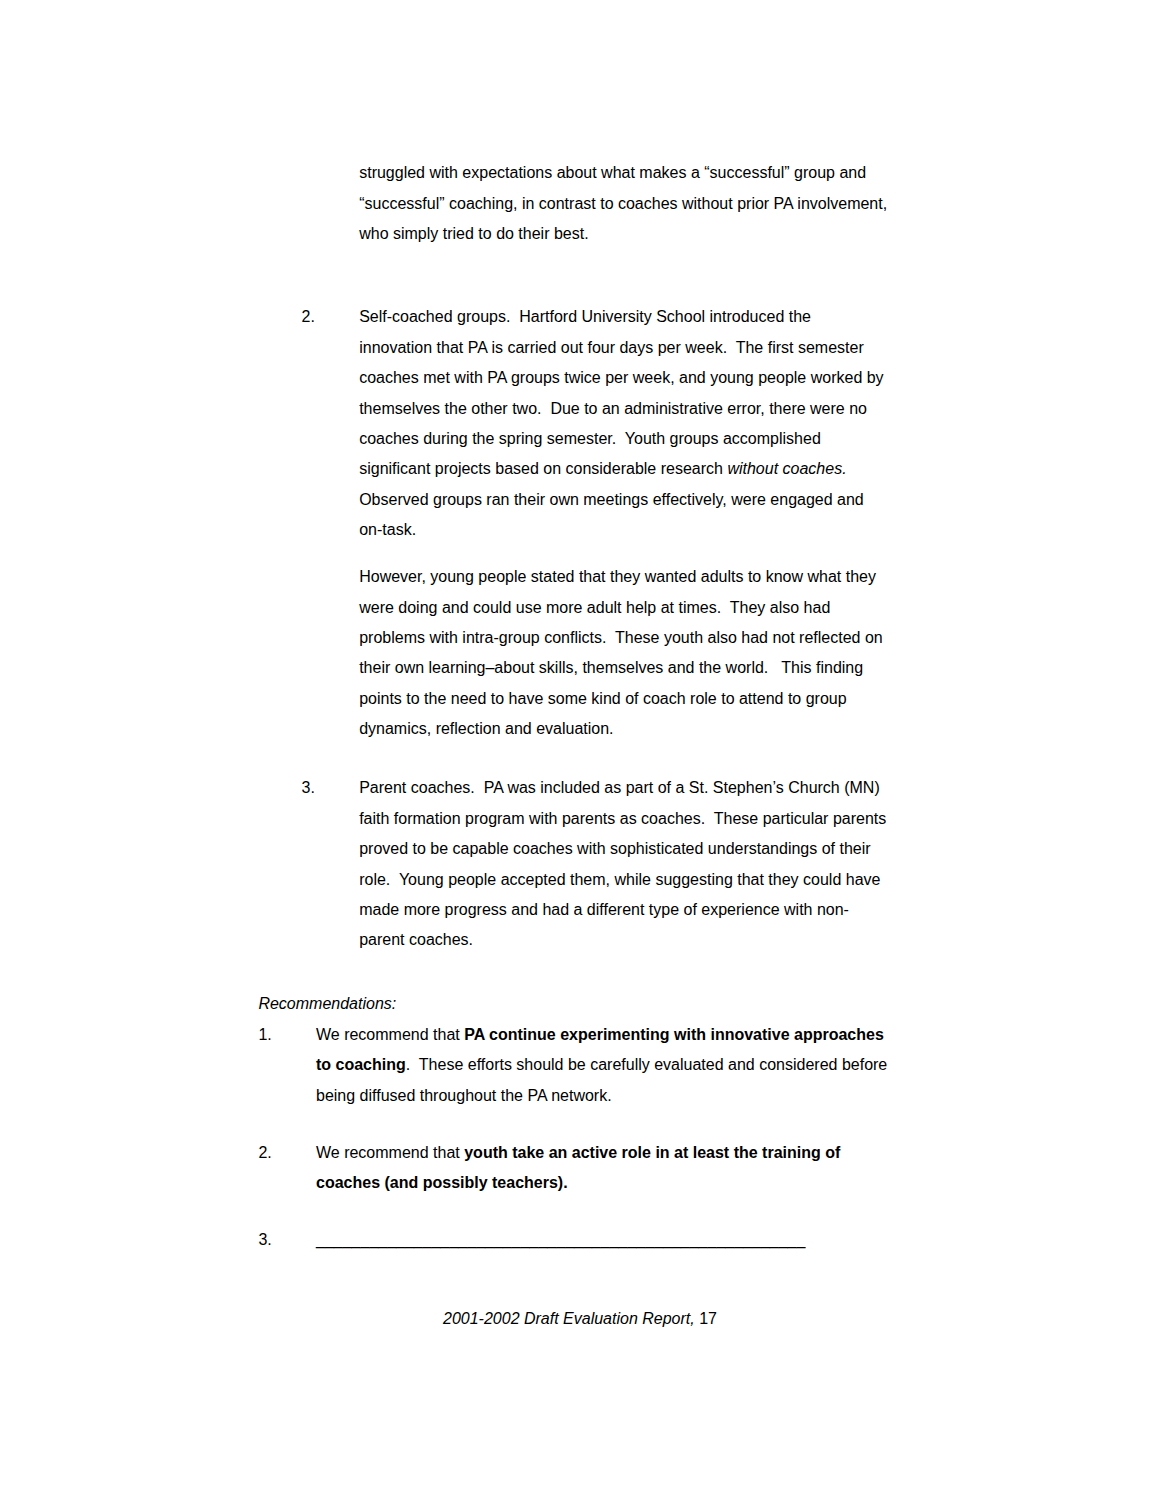struggled with expectations about what makes a “successful” group and “successful” coaching, in contrast to coaches without prior PA involvement, who simply tried to do their best.
2.
Self-coached groups. Hartford University School introduced the innovation that PA is carried out four days per week. The first semester coaches met with PA groups twice per week, and young people worked by themselves the other two. Due to an administrative error, there were no coaches during the spring semester. Youth groups accomplished significant projects based on considerable research without coaches. Observed groups ran their own meetings effectively, were engaged and on-task.
However, young people stated that they wanted adults to know what they were doing and could use more adult help at times. They also had problems with intra-group conflicts. These youth also had not reflected on their own learning–about skills, themselves and the world. This finding points to the need to have some kind of coach role to attend to group dynamics, reflection and evaluation.
3.
Parent coaches. PA was included as part of a St. Stephen’s Church (MN) faith formation program with parents as coaches. These particular parents proved to be capable coaches with sophisticated understandings of their role. Young people accepted them, while suggesting that they could have made more progress and had a different type of experience with non-parent coaches.
Recommendations:
1.
We recommend that PA continue experimenting with innovative approaches to coaching. These efforts should be carefully evaluated and considered before being diffused throughout the PA network.
2.
We recommend that youth take an active role in at least the training of coaches (and possibly teachers).
3.
_______________________________________________________
2001-2002 Draft Evaluation Report, 17